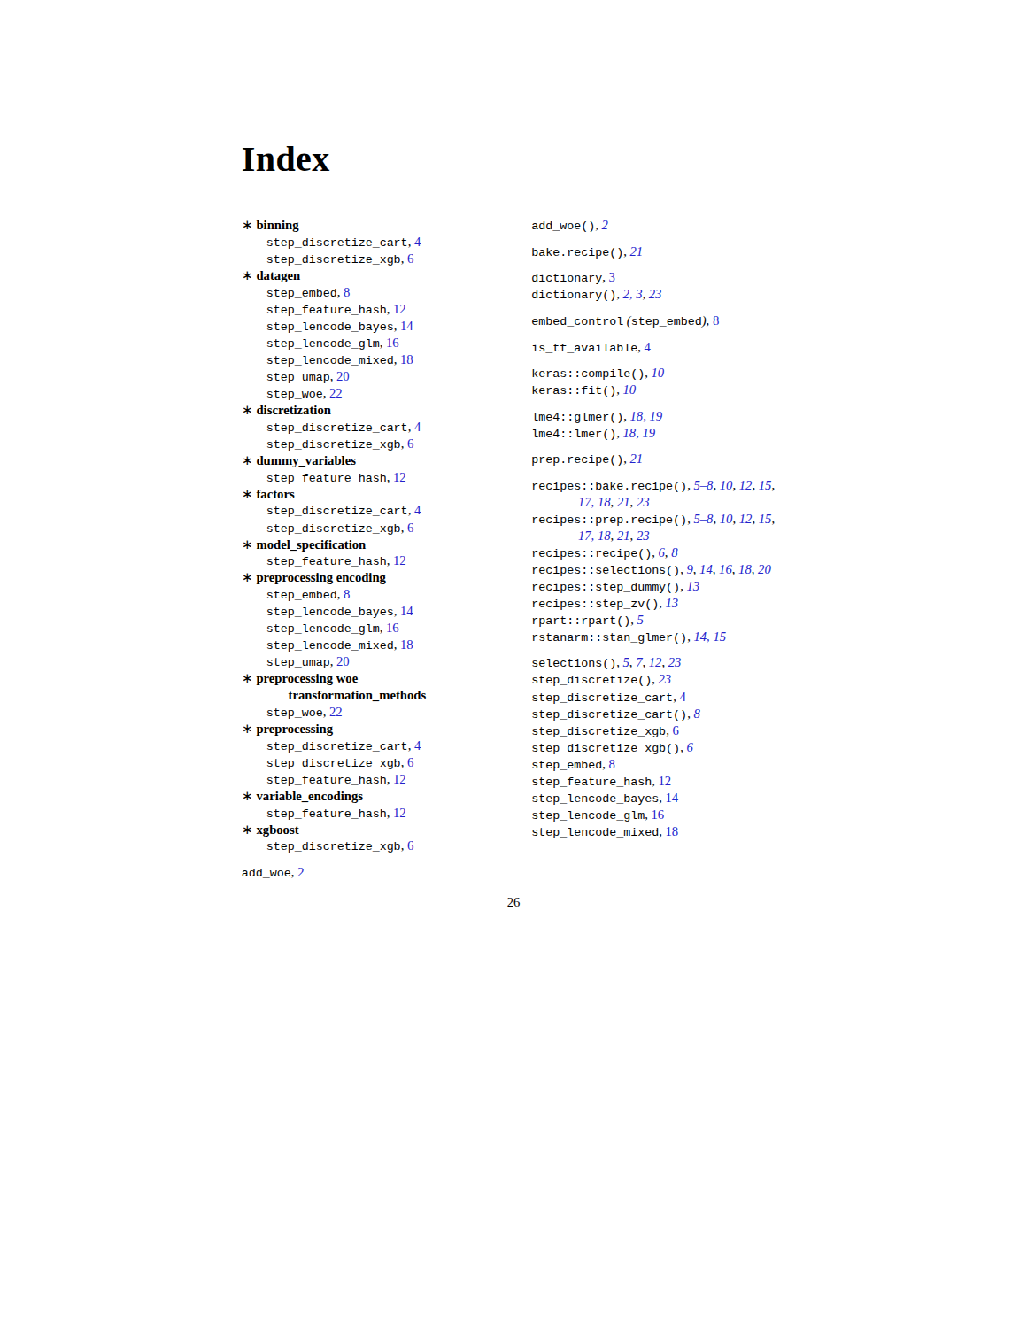Index
∗ binning
step_discretize_cart, 4
step_discretize_xgb, 6
∗ datagen
step_embed, 8
step_feature_hash, 12
step_lencode_bayes, 14
step_lencode_glm, 16
step_lencode_mixed, 18
step_umap, 20
step_woe, 22
∗ discretization
step_discretize_cart, 4
step_discretize_xgb, 6
∗ dummy_variables
step_feature_hash, 12
∗ factors
step_discretize_cart, 4
step_discretize_xgb, 6
∗ model_specification
step_feature_hash, 12
∗ preprocessing encoding
step_embed, 8
step_lencode_bayes, 14
step_lencode_glm, 16
step_lencode_mixed, 18
step_umap, 20
∗ preprocessing woe
transformation_methods
step_woe, 22
∗ preprocessing
step_discretize_cart, 4
step_discretize_xgb, 6
step_feature_hash, 12
∗ variable_encodings
step_feature_hash, 12
∗ xgboost
step_discretize_xgb, 6
add_woe, 2
add_woe(), 2
bake.recipe(), 21
dictionary, 3
dictionary(), 2, 3, 23
embed_control (step_embed), 8
is_tf_available, 4
keras::compile(), 10
keras::fit(), 10
lme4::glmer(), 18, 19
lme4::lmer(), 18, 19
prep.recipe(), 21
recipes::bake.recipe(), 5–8, 10, 12, 15,
17, 18, 21, 23
recipes::prep.recipe(), 5–8, 10, 12, 15,
17, 18, 21, 23
recipes::recipe(), 6, 8
recipes::selections(), 9, 14, 16, 18, 20
recipes::step_dummy(), 13
recipes::step_zv(), 13
rpart::rpart(), 5
rstanarm::stan_glmer(), 14, 15
selections(), 5, 7, 12, 23
step_discretize(), 23
step_discretize_cart, 4
step_discretize_cart(), 8
step_discretize_xgb, 6
step_discretize_xgb(), 6
step_embed, 8
step_feature_hash, 12
step_lencode_bayes, 14
step_lencode_glm, 16
step_lencode_mixed, 18
26